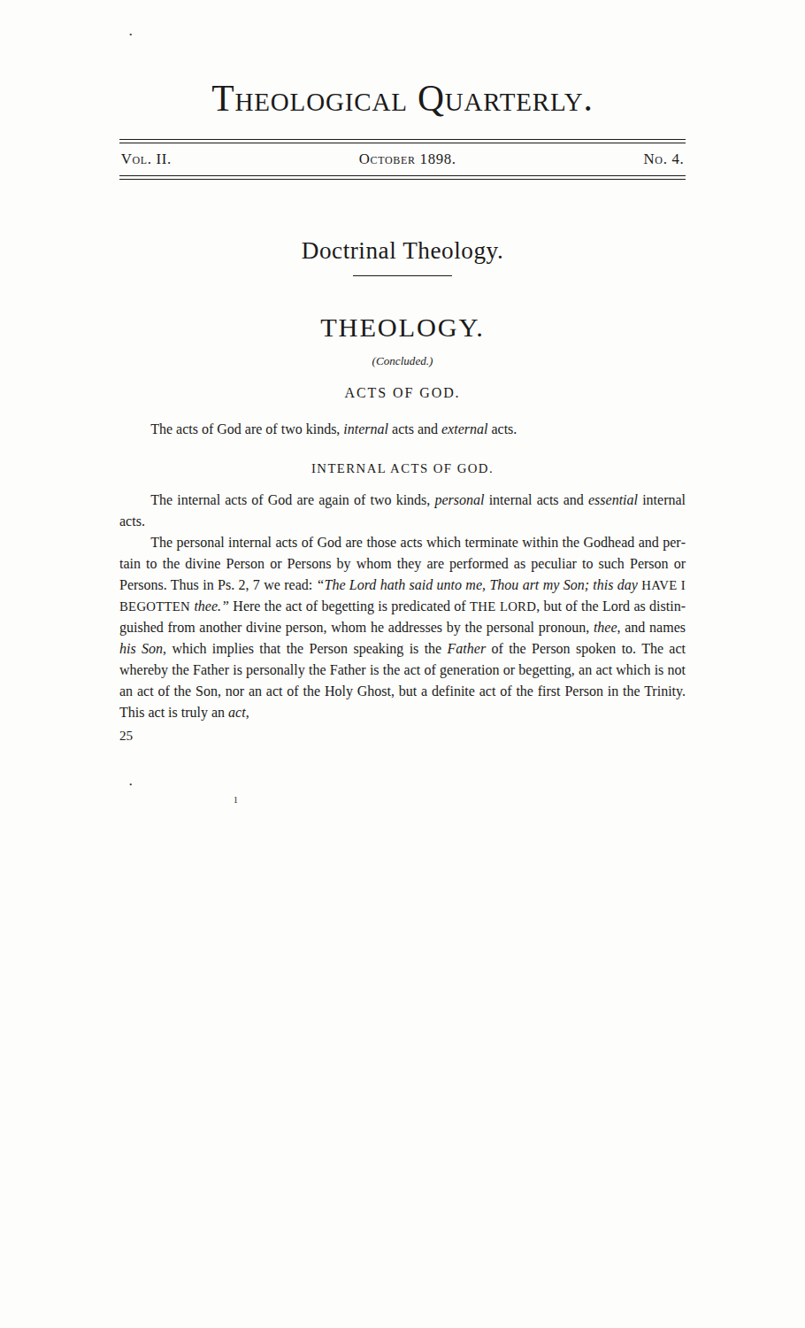.
Theological Quarterly.
Vol. II. October 1898. No. 4.
Doctrinal Theology.
THEOLOGY.
(Concluded.)
ACTS OF GOD.
The acts of God are of two kinds, internal acts and external acts.
INTERNAL ACTS OF GOD.
The internal acts of God are again of two kinds, personal internal acts and essential internal acts.
The personal internal acts of God are those acts which terminate within the Godhead and pertain to the divine Person or Persons by whom they are performed as peculiar to such Person or Persons. Thus in Ps. 2, 7 we read: “The Lord hath said unto me, Thou art my Son; this day have i begotten thee.” Here the act of begetting is predicated of the lord, but of the Lord as distinguished from another divine person, whom he addresses by the personal pronoun, thee, and names his Son, which implies that the Person speaking is the Father of the Person spoken to. The act whereby the Father is personally the Father is the act of generation or begetting, an act which is not an act of the Son, nor an act of the Holy Ghost, but a definite act of the first Person in the Trinity. This act is truly an act,
25
. ı